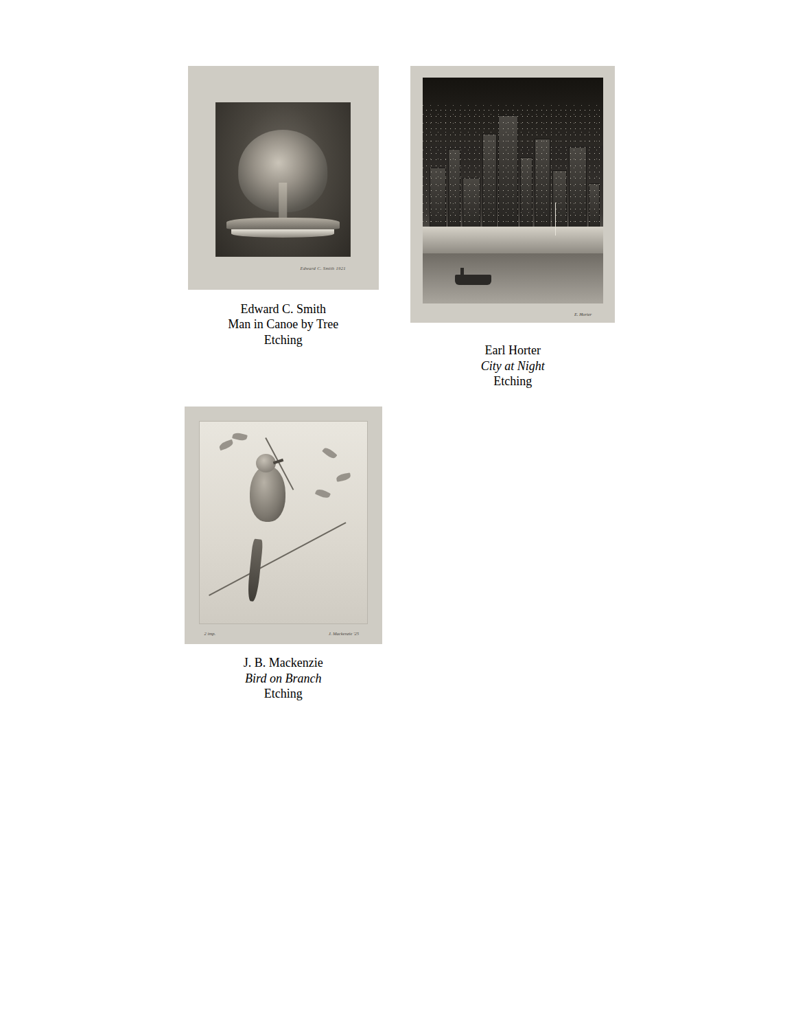Edward C. Smith 1921
Edward C. Smith Man in Canoe by Tree Etching
E. Horter
Earl Horter City at Night Etching
2 imp.
J. Mackenzie '25
J. B. Mackenzie Bird on Branch Etching